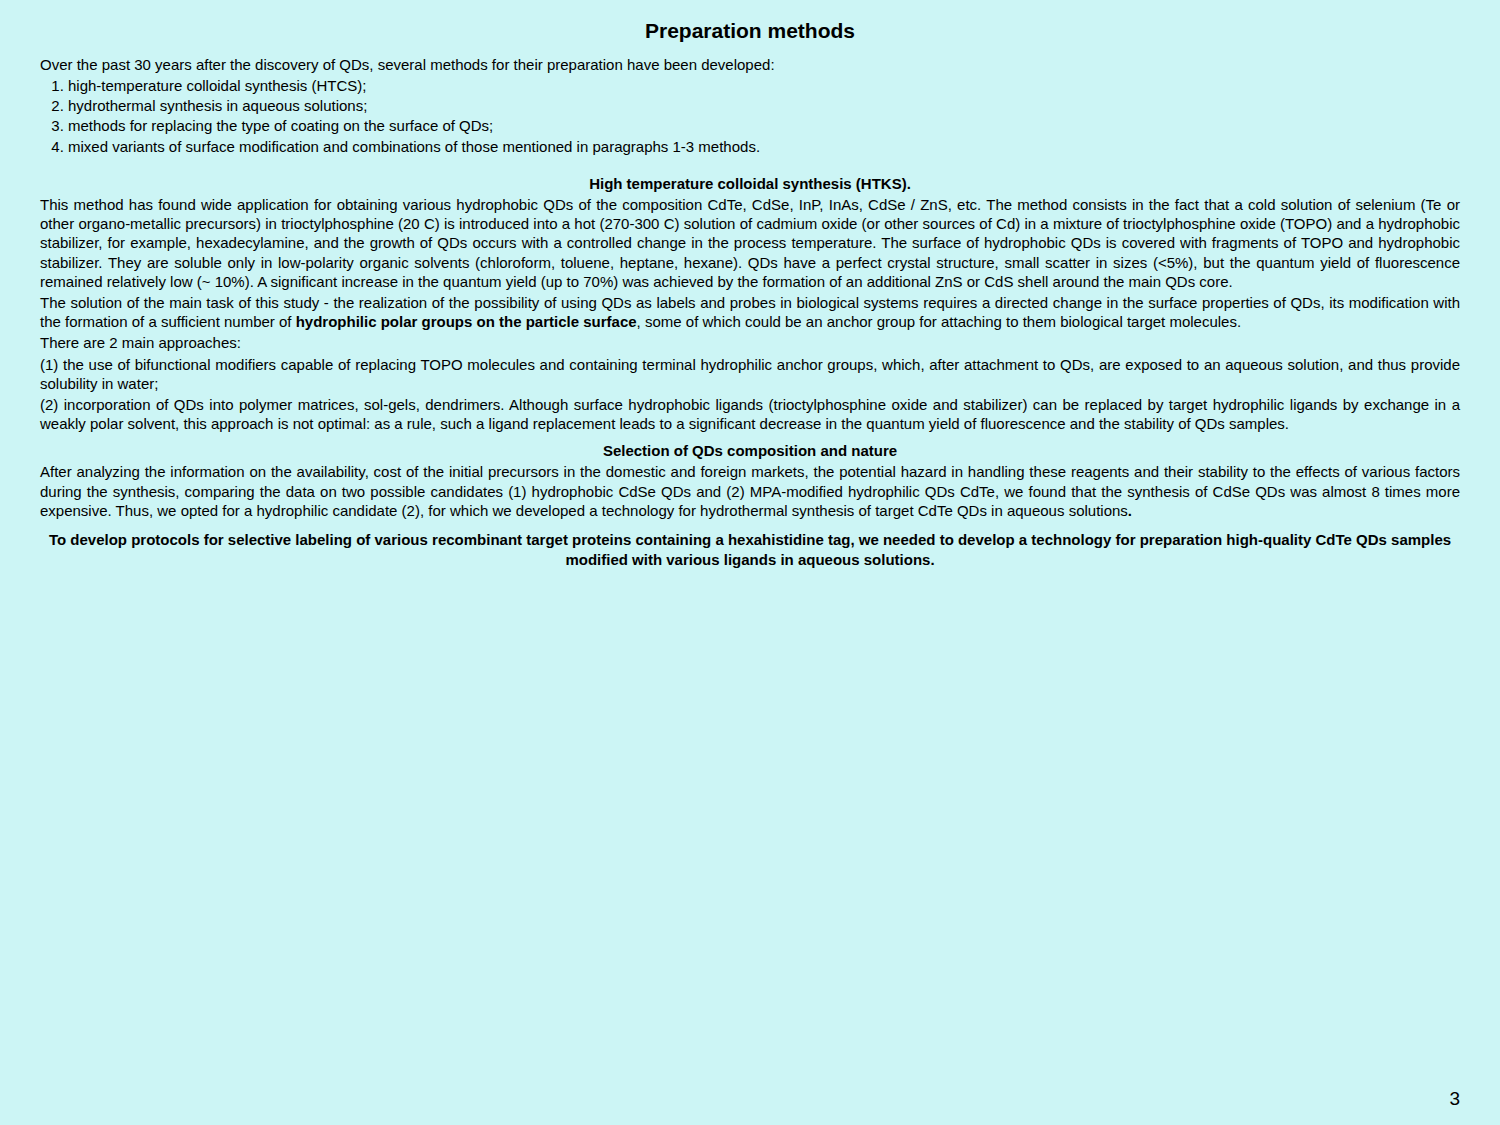Preparation methods
Over the past 30 years after the discovery of QDs, several methods for their preparation have been developed:
high-temperature colloidal synthesis (HTCS);
hydrothermal synthesis in aqueous solutions;
methods for replacing the type of coating on the surface of QDs;
mixed variants of surface modification and combinations of those mentioned in paragraphs 1-3 methods.
High temperature colloidal synthesis (HTKS).
This method has found wide application for obtaining various hydrophobic QDs of the composition CdTe, CdSe, InP, InAs, CdSe / ZnS, etc. The method consists in the fact that a cold solution of selenium (Te or other organo-metallic precursors) in trioctylphosphine (20 C) is introduced into a hot (270-300 C) solution of cadmium oxide (or other sources of Cd) in a mixture of trioctylphosphine oxide (TOPO) and a hydrophobic stabilizer, for example, hexadecylamine, and the growth of QDs occurs with a controlled change in the process temperature. The surface of hydrophobic QDs is covered with fragments of TOPO and hydrophobic stabilizer. They are soluble only in low-polarity organic solvents (chloroform, toluene, heptane, hexane). QDs have a perfect crystal structure, small scatter in sizes (<5%), but the quantum yield of fluorescence remained relatively low (~ 10%). A significant increase in the quantum yield (up to 70%) was achieved by the formation of an additional ZnS or CdS shell around the main QDs core.
The solution of the main task of this study - the realization of the possibility of using QDs as labels and probes in biological systems requires a directed change in the surface properties of QDs, its modification with the formation of a sufficient number of hydrophilic polar groups on the particle surface, some of which could be an anchor group for attaching to them biological target molecules.
There are 2 main approaches:
(1) the use of bifunctional modifiers capable of replacing TOPO molecules and containing terminal hydrophilic anchor groups, which, after attachment to QDs, are exposed to an aqueous solution, and thus provide solubility in water;
(2) incorporation of QDs into polymer matrices, sol-gels, dendrimers. Although surface hydrophobic ligands (trioctylphosphine oxide and stabilizer) can be replaced by target hydrophilic ligands by exchange in a weakly polar solvent, this approach is not optimal: as a rule, such a ligand replacement leads to a significant decrease in the quantum yield of fluorescence and the stability of QDs samples.
Selection of QDs composition and nature
After analyzing the information on the availability, cost of the initial precursors in the domestic and foreign markets, the potential hazard in handling these reagents and their stability to the effects of various factors during the synthesis, comparing the data on two possible candidates (1) hydrophobic CdSe QDs and (2) MPA-modified hydrophilic QDs CdTe, we found that the synthesis of CdSe QDs was almost 8 times more expensive. Thus, we opted for a hydrophilic candidate (2), for which we developed a technology for hydrothermal synthesis of target CdTe QDs in aqueous solutions.
To develop protocols for selective labeling of various recombinant target proteins containing a hexahistidine tag, we needed to develop a technology for preparation high-quality CdTe QDs samples modified with various ligands in aqueous solutions.
3